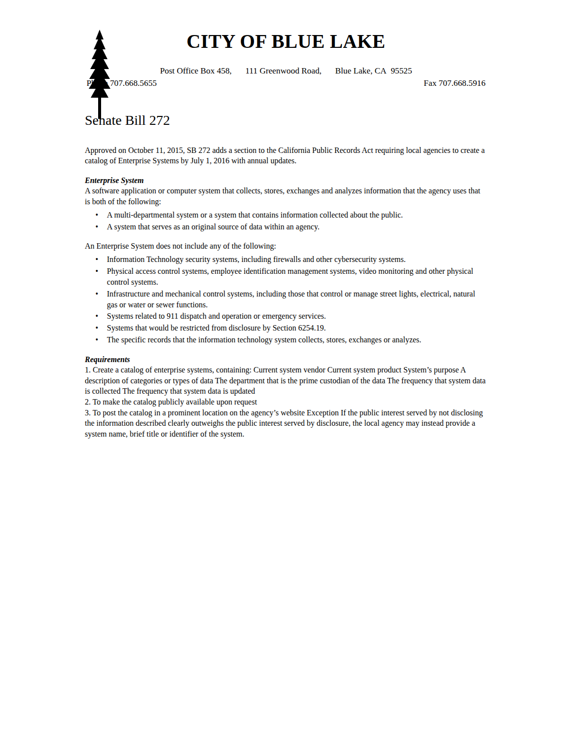CITY OF BLUE LAKE
Post Office Box 458, 111 Greenwood Road, Blue Lake, CA 95525
Phone 707.668.5655 Fax 707.668.5916
Senate Bill 272
Approved on October 11, 2015, SB 272 adds a section to the California Public Records Act requiring local agencies to create a catalog of Enterprise Systems by July 1, 2016 with annual updates.
Enterprise System
A software application or computer system that collects, stores, exchanges and analyzes information that the agency uses that is both of the following:
A multi-departmental system or a system that contains information collected about the public.
A system that serves as an original source of data within an agency.
An Enterprise System does not include any of the following:
Information Technology security systems, including firewalls and other cybersecurity systems.
Physical access control systems, employee identification management systems, video monitoring and other physical control systems.
Infrastructure and mechanical control systems, including those that control or manage street lights, electrical, natural gas or water or sewer functions.
Systems related to 911 dispatch and operation or emergency services.
Systems that would be restricted from disclosure by Section 6254.19.
The specific records that the information technology system collects, stores, exchanges or analyzes.
Requirements
1. Create a catalog of enterprise systems, containing: Current system vendor Current system product System’s purpose A description of categories or types of data The department that is the prime custodian of the data The frequency that system data is collected The frequency that system data is updated
2. To make the catalog publicly available upon request
3. To post the catalog in a prominent location on the agency’s website Exception If the public interest served by not disclosing the information described clearly outweighs the public interest served by disclosure, the local agency may instead provide a system name, brief title or identifier of the system.